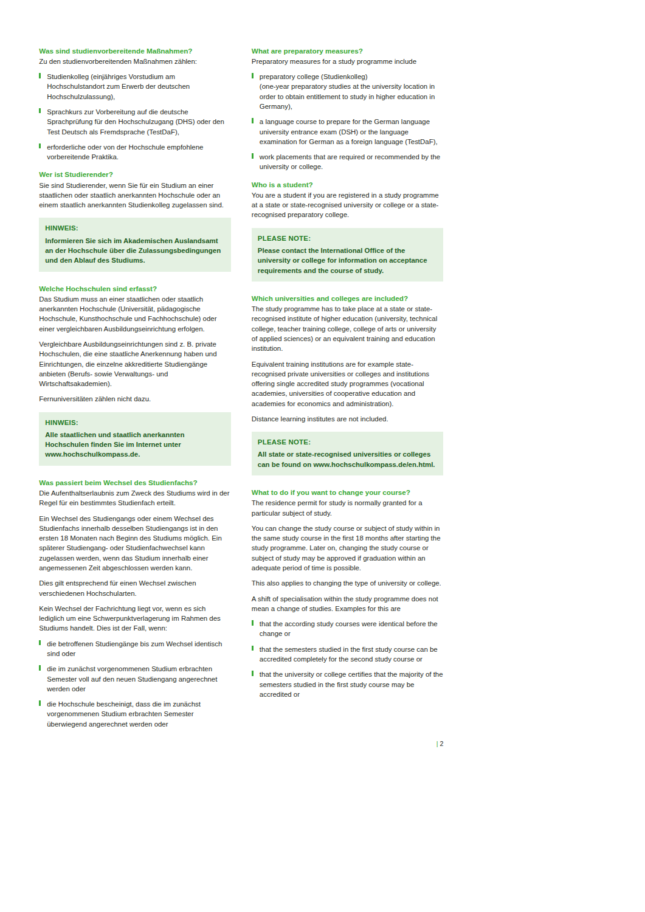Was sind studienvorbereitende Maßnahmen?
Zu den studienvorbereitenden Maßnahmen zählen:
Studienkolleg (einjähriges Vorstudium am Hochschulstandort zum Erwerb der deutschen Hochschulzulassung),
Sprachkurs zur Vorbereitung auf die deutsche Sprachprüfung für den Hochschulzugang (DHS) oder den Test Deutsch als Fremdsprache (TestDaF),
erforderliche oder von der Hochschule empfohlene vorbereitende Praktika.
Wer ist Studierender?
Sie sind Studierender, wenn Sie für ein Studium an einer staatlichen oder staatlich anerkannten Hochschule oder an einem staatlich anerkannten Studienkolleg zugelassen sind.
HINWEIS:
Informieren Sie sich im Akademischen Auslandsamt an der Hochschule über die Zulassungsbedingungen und den Ablauf des Studiums.
Welche Hochschulen sind erfasst?
Das Studium muss an einer staatlichen oder staatlich anerkannten Hochschule (Universität, pädagogische Hochschule, Kunsthochschule und Fachhochschule) oder einer vergleichbaren Ausbildungseinrichtung erfolgen.
Vergleichbare Ausbildungseinrichtungen sind z. B. private Hochschulen, die eine staatliche Anerkennung haben und Einrichtungen, die einzelne akkreditierte Studiengänge anbieten (Berufs- sowie Verwaltungs- und Wirtschaftsakademien).
Fernuniversitäten zählen nicht dazu.
HINWEIS:
Alle staatlichen und staatlich anerkannten Hochschulen finden Sie im Internet unter www.hochschulkompass.de.
Was passiert beim Wechsel des Studienfachs?
Die Aufenthaltserlaubnis zum Zweck des Studiums wird in der Regel für ein bestimmtes Studienfach erteilt.
Ein Wechsel des Studiengangs oder einem Wechsel des Studienfachs innerhalb desselben Studiengangs ist in den ersten 18 Monaten nach Beginn des Studiums möglich. Ein späterer Studiengang- oder Studienfachwechsel kann zugelassen werden, wenn das Studium innerhalb einer angemessenen Zeit abgeschlossen werden kann.
Dies gilt entsprechend für einen Wechsel zwischen verschiedenen Hochschularten.
Kein Wechsel der Fachrichtung liegt vor, wenn es sich lediglich um eine Schwerpunktverlagerung im Rahmen des Studiums handelt. Dies ist der Fall, wenn:
die betroffenen Studiengänge bis zum Wechsel identisch sind oder
die im zunächst vorgenommenen Studium erbrachten Semester voll auf den neuen Studiengang angerechnet werden oder
die Hochschule bescheinigt, dass die im zunächst vorgenommenen Studium erbrachten Semester überwiegend angerechnet werden oder
What are preparatory measures?
Preparatory measures for a study programme include
preparatory college (Studienkolleg)
(one-year preparatory studies at the university location in order to obtain entitlement to study in higher education in Germany),
a language course to prepare for the German language university entrance exam (DSH) or the language examination for German as a foreign language (TestDaF),
work placements that are required or recommended by the university or college.
Who is a student?
You are a student if you are registered in a study programme at a state or state-recognised university or college or a state-recognised preparatory college.
PLEASE NOTE:
Please contact the International Office of the university or college for information on acceptance requirements and the course of study.
Which universities and colleges are included?
The study programme has to take place at a state or state-recognised institute of higher education (university, technical college, teacher training college, college of arts or university of applied sciences) or an equivalent training and education institution.
Equivalent training institutions are for example state-recognised private universities or colleges and institutions offering single accredited study programmes (vocational academies, universities of cooperative education and academies for economics and administration).
Distance learning institutes are not included.
PLEASE NOTE:
All state or state-recognised universities or colleges can be found on www.hochschulkompass.de/en.html.
What to do if you want to change your course?
The residence permit for study is normally granted for a particular subject of study.
You can change the study course or subject of study within in the same study course in the first 18 months after starting the study programme. Later on, changing the study course or subject of study may be approved if graduation within an adequate period of time is possible.
This also applies to changing the type of university or college.
A shift of specialisation within the study programme does not mean a change of studies. Examples for this are
that the according study courses were identical before the change or
that the semesters studied in the first study course can be accredited completely for the second study course or
that the university or college certifies that the majority of the semesters studied in the first study course may be accredited or
|2